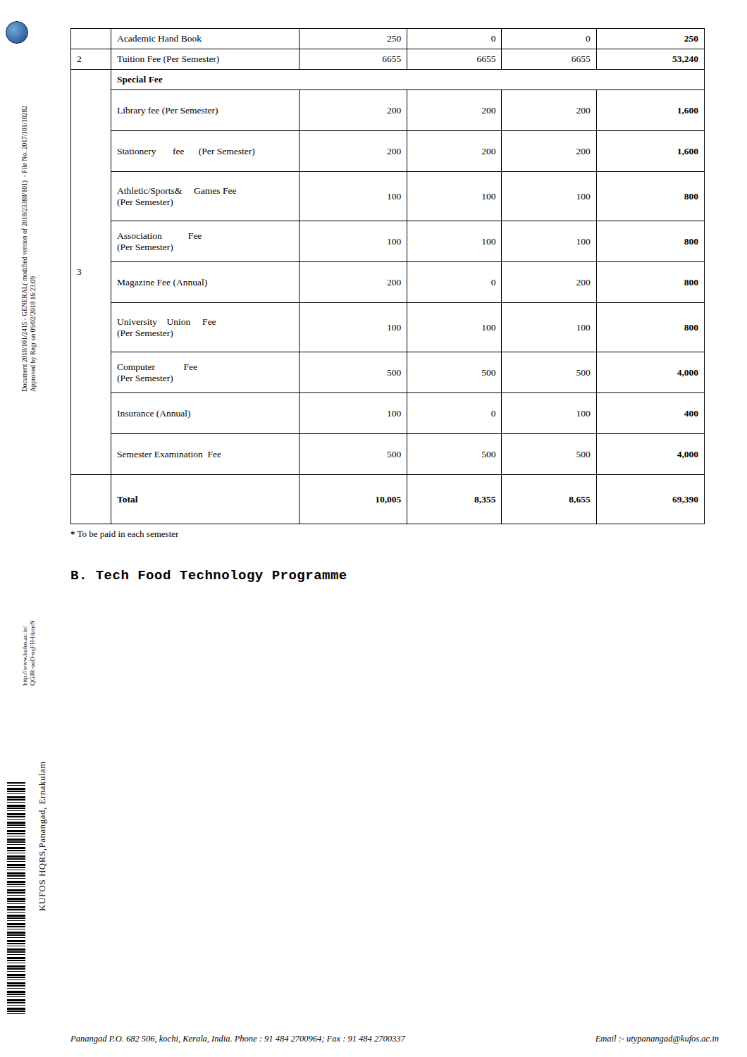Document 2018/101/2415 - GENERAL( modified version of 2018/23388/101) - File No. 2017/101/10282
Approved by Regr on 09/02/2018 16:23:09
http://www.kufos.ac.in/
QGJR-ooD-oqFH-hkmrN
KUFOS HQRS,Panangad, Ernakulam
| | Academic Hand Book | 250 | 0 | 0 | 250 |
| 2 | Tuition Fee (Per Semester) | 6655 | 6655 | 6655 | 53,240 |
| 3 | Special Fee |
| Library fee (Per Semester) | 200 | 200 | 200 | 1,600 |
| Stationery fee (Per Semester) | 200 | 200 | 200 | 1,600 |
| Athletic/Sports& Games Fee (Per Semester) | 100 | 100 | 100 | 800 |
| Association Fee (Per Semester) | 100 | 100 | 100 | 800 |
| Magazine Fee (Annual) | 200 | 0 | 200 | 800 |
| University Union Fee (Per Semester) | 100 | 100 | 100 | 800 |
| Computer Fee (Per Semester) | 500 | 500 | 500 | 4,000 |
| Insurance (Annual) | 100 | 0 | 100 | 400 |
| Semester Examination Fee | 500 | 500 | 500 | 4,000 |
| | Total | 10,005 | 8,355 | 8,655 | 69,390 |
* To be paid in each semester
B. Tech Food Technology Programme
Panangad P.O. 682 506, kochi, Kerala, India. Phone : 91 484 2700964; Fax : 91 484 2700337 Email :- utypanangad@kufos.ac.in